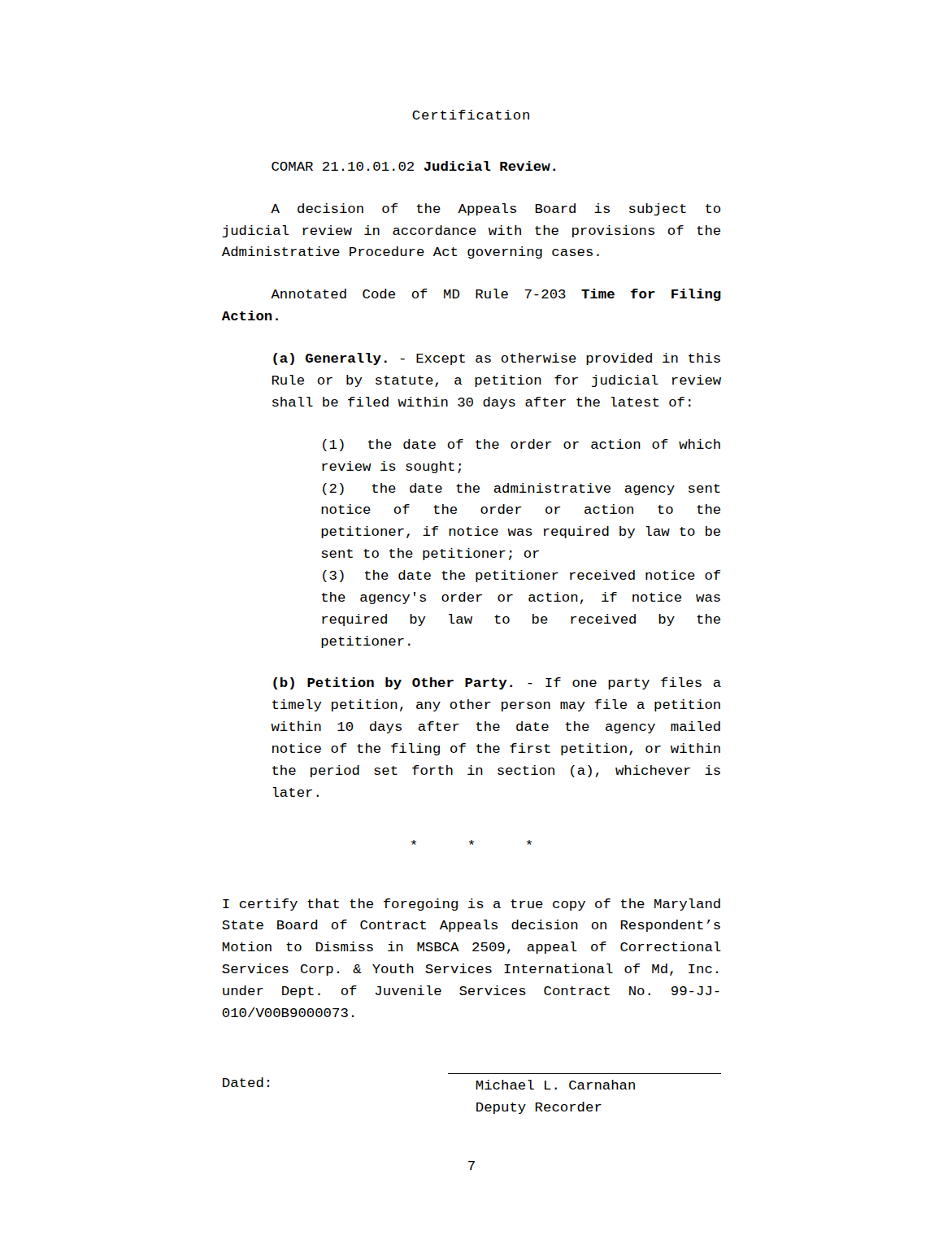Certification
COMAR 21.10.01.02 Judicial Review.
A decision of the Appeals Board is subject to judicial review in accordance with the provisions of the Administrative Procedure Act governing cases.
Annotated Code of MD Rule 7-203 Time for Filing Action.
(a) Generally. - Except as otherwise provided in this Rule or by statute, a petition for judicial review shall be filed within 30 days after the latest of:
(1) the date of the order or action of which review is sought;
(2) the date the administrative agency sent notice of the order or action to the petitioner, if notice was required by law to be sent to the petitioner; or
(3) the date the petitioner received notice of the agency's order or action, if notice was required by law to be received by the petitioner.
(b) Petition by Other Party. - If one party files a timely petition, any other person may file a petition within 10 days after the date the agency mailed notice of the filing of the first petition, or within the period set forth in section (a), whichever is later.
***
I certify that the foregoing is a true copy of the Maryland State Board of Contract Appeals decision on Respondent’s Motion to Dismiss in MSBCA 2509, appeal of Correctional Services Corp. & Youth Services International of Md, Inc. under Dept. of Juvenile Services Contract No. 99-JJ-010/V00B9000073.
Dated:
Michael L. Carnahan
Deputy Recorder
7